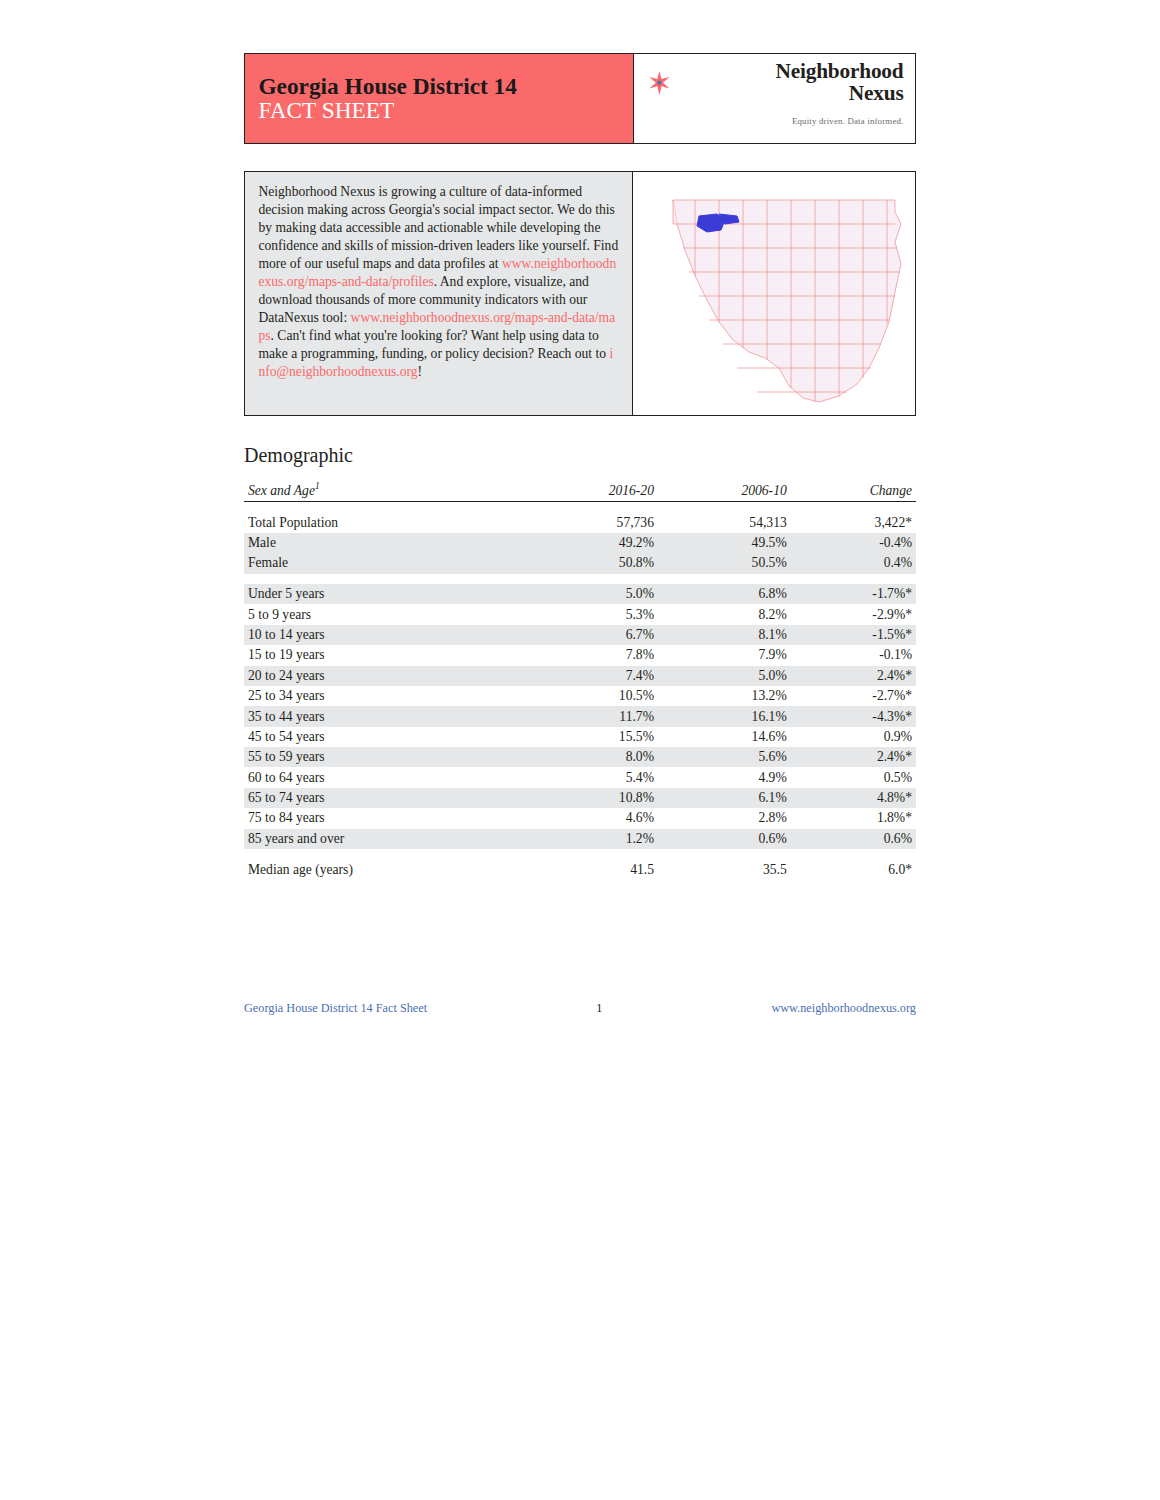Georgia House District 14
FACT SHEET
Neighborhood Nexus
Equity driven. Data informed.
Neighborhood Nexus is growing a culture of data-informed decision making across Georgia's social impact sector. We do this by making data accessible and actionable while developing the confidence and skills of mission-driven leaders like yourself. Find more of our useful maps and data profiles at www.neighborhoodnexus.org/maps-and-data/profiles. And explore, visualize, and download thousands of more community indicators with our DataNexus tool: www.neighborhoodnexus.org/maps-and-data/maps. Can't find what you're looking for? Want help using data to make a programming, funding, or policy decision? Reach out to info@neighborhoodnexus.org!
Demographic
| Sex and Age 1 | 2016-20 | 2006-10 | Change |
| --- | --- | --- | --- |
| Total Population | 57,736 | 54,313 | 3,422* |
| Male | 49.2% | 49.5% | -0.4% |
| Female | 50.8% | 50.5% | 0.4% |
| Under 5 years | 5.0% | 6.8% | -1.7%* |
| 5 to 9 years | 5.3% | 8.2% | -2.9%* |
| 10 to 14 years | 6.7% | 8.1% | -1.5%* |
| 15 to 19 years | 7.8% | 7.9% | -0.1% |
| 20 to 24 years | 7.4% | 5.0% | 2.4%* |
| 25 to 34 years | 10.5% | 13.2% | -2.7%* |
| 35 to 44 years | 11.7% | 16.1% | -4.3%* |
| 45 to 54 years | 15.5% | 14.6% | 0.9% |
| 55 to 59 years | 8.0% | 5.6% | 2.4%* |
| 60 to 64 years | 5.4% | 4.9% | 0.5% |
| 65 to 74 years | 10.8% | 6.1% | 4.8%* |
| 75 to 84 years | 4.6% | 2.8% | 1.8%* |
| 85 years and over | 1.2% | 0.6% | 0.6% |
| Median age (years) | 41.5 | 35.5 | 6.0* |
Georgia House District 14 Fact Sheet
1
www.neighborhoodnexus.org